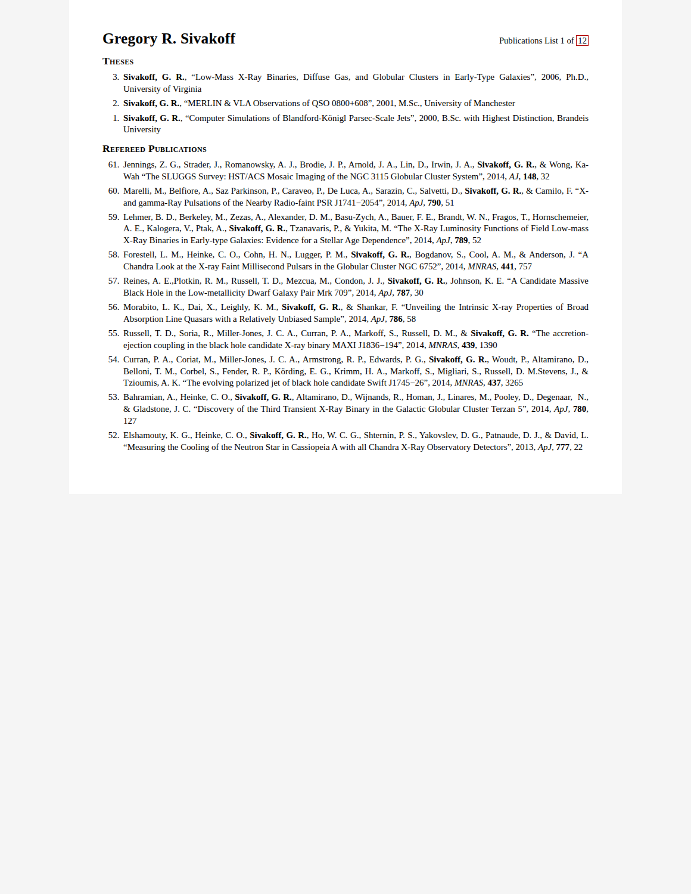Gregory R. Sivakoff
Publications List 1 of 12
Theses
3. Sivakoff, G. R., “Low-Mass X-Ray Binaries, Diffuse Gas, and Globular Clusters in Early-Type Galaxies”, 2006, Ph.D., University of Virginia
2. Sivakoff, G. R., “MERLIN & VLA Observations of QSO 0800+608”, 2001, M.Sc., University of Manchester
1. Sivakoff, G. R., “Computer Simulations of Blandford-Königl Parsec-Scale Jets”, 2000, B.Sc. with Highest Distinction, Brandeis University
Refereed Publications
61. Jennings, Z. G., Strader, J., Romanowsky, A. J., Brodie, J. P., Arnold, J. A., Lin, D., Irwin, J. A., Sivakoff, G. R., & Wong, Ka-Wah “The SLUGGS Survey: HST/ACS Mosaic Imaging of the NGC 3115 Globular Cluster System”, 2014, AJ, 148, 32
60. Marelli, M., Belfiore, A., Saz Parkinson, P., Caraveo, P., De Luca, A., Sarazin, C., Salvetti, D., Sivakoff, G. R., & Camilo, F. “X- and gamma-Ray Pulsations of the Nearby Radio-faint PSR J1741−2054”, 2014, ApJ, 790, 51
59. Lehmer, B. D., Berkeley, M., Zezas, A., Alexander, D. M., Basu-Zych, A., Bauer, F. E., Brandt, W. N., Fragos, T., Hornschemeier, A. E., Kalogera, V., Ptak, A., Sivakoff, G. R., Tzanavaris, P., & Yukita, M. “The X-Ray Luminosity Functions of Field Low-mass X-Ray Binaries in Early-type Galaxies: Evidence for a Stellar Age Dependence”, 2014, ApJ, 789, 52
58. Forestell, L. M., Heinke, C. O., Cohn, H. N., Lugger, P. M., Sivakoff, G. R., Bogdanov, S., Cool, A. M., & Anderson, J. “A Chandra Look at the X-ray Faint Millisecond Pulsars in the Globular Cluster NGC 6752”, 2014, MNRAS, 441, 757
57. Reines, A. E.,Plotkin, R. M., Russell, T. D., Mezcua, M., Condon, J. J., Sivakoff, G. R., Johnson, K. E. “A Candidate Massive Black Hole in the Low-metallicity Dwarf Galaxy Pair Mrk 709”, 2014, ApJ, 787, 30
56. Morabito, L. K., Dai, X., Leighly, K. M., Sivakoff, G. R., & Shankar, F. “Unveiling the Intrinsic X-ray Properties of Broad Absorption Line Quasars with a Relatively Unbiased Sample”, 2014, ApJ, 786, 58
55. Russell, T. D., Soria, R., Miller-Jones, J. C. A., Curran, P. A., Markoff, S., Russell, D. M., & Sivakoff, G. R. “The accretion-ejection coupling in the black hole candidate X-ray binary MAXI J1836−194”, 2014, MNRAS, 439, 1390
54. Curran, P. A., Coriat, M., Miller-Jones, J. C. A., Armstrong, R. P., Edwards, P. G., Sivakoff, G. R., Woudt, P., Altamirano, D., Belloni, T. M., Corbel, S., Fender, R. P., Körding, E. G., Krimm, H. A., Markoff, S., Migliari, S., Russell, D. M.Stevens, J., & Tzioumis, A. K. “The evolving polarized jet of black hole candidate Swift J1745−26”, 2014, MNRAS, 437, 3265
53. Bahramian, A., Heinke, C. O., Sivakoff, G. R., Altamirano, D., Wijnands, R., Homan, J., Linares, M., Pooley, D., Degenaar, N., & Gladstone, J. C. “Discovery of the Third Transient X-Ray Binary in the Galactic Globular Cluster Terzan 5”, 2014, ApJ, 780, 127
52. Elshamouty, K. G., Heinke, C. O., Sivakoff, G. R., Ho, W. C. G., Shternin, P. S., Yakovslev, D. G., Patnaude, D. J., & David, L. “Measuring the Cooling of the Neutron Star in Cassiopeia A with all Chandra X-Ray Observatory Detectors”, 2013, ApJ, 777, 22